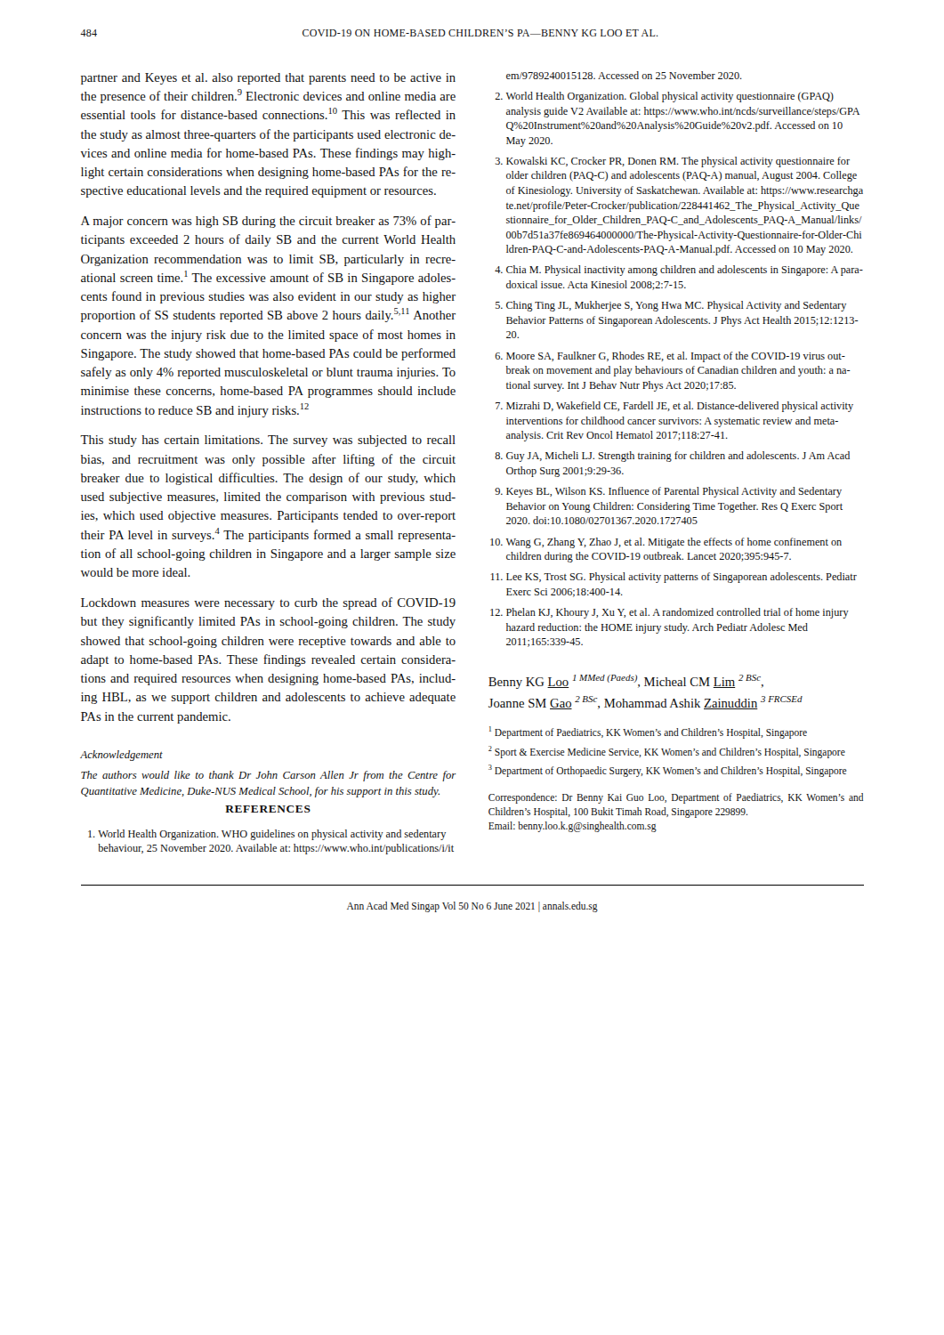484 COVID-19 on home-based children’s PA—Benny KG Loo et al.
partner and Keyes et al. also reported that parents need to be active in the presence of their children.9 Electronic devices and online media are essential tools for distance-based connections.10 This was reflected in the study as almost three-quarters of the participants used electronic devices and online media for home-based PAs. These findings may highlight certain considerations when designing home-based PAs for the respective educational levels and the required equipment or resources.
A major concern was high SB during the circuit breaker as 73% of participants exceeded 2 hours of daily SB and the current World Health Organization recommendation was to limit SB, particularly in recreational screen time.1 The excessive amount of SB in Singapore adolescents found in previous studies was also evident in our study as higher proportion of SS students reported SB above 2 hours daily.5,11 Another concern was the injury risk due to the limited space of most homes in Singapore. The study showed that home-based PAs could be performed safely as only 4% reported musculoskeletal or blunt trauma injuries. To minimise these concerns, home-based PA programmes should include instructions to reduce SB and injury risks.12
This study has certain limitations. The survey was subjected to recall bias, and recruitment was only possible after lifting of the circuit breaker due to logistical difficulties. The design of our study, which used subjective measures, limited the comparison with previous studies, which used objective measures. Participants tended to over-report their PA level in surveys.4 The participants formed a small representation of all school-going children in Singapore and a larger sample size would be more ideal.
Lockdown measures were necessary to curb the spread of COVID-19 but they significantly limited PAs in school-going children. The study showed that school-going children were receptive towards and able to adapt to home-based PAs. These findings revealed certain considerations and required resources when designing home-based PAs, including HBL, as we support children and adolescents to achieve adequate PAs in the current pandemic.
Acknowledgement
The authors would like to thank Dr John Carson Allen Jr from the Centre for Quantitative Medicine, Duke-NUS Medical School, for his support in this study.
References
World Health Organization. WHO guidelines on physical activity and sedentary behaviour, 25 November 2020. Available at: https://www.who.int/publications/i/item/9789240015128. Accessed on 25 November 2020.
World Health Organization. Global physical activity questionnaire (GPAQ) analysis guide V2 Available at: https://www.who.int/ncds/surveillance/steps/GPAQ%20Instrument%20and%20Analysis%20Guide%20v2.pdf. Accessed on 10 May 2020.
Kowalski KC, Crocker PR, Donen RM. The physical activity questionnaire for older children (PAQ-C) and adolescents (PAQ-A) manual, August 2004. College of Kinesiology. University of Saskatchewan. Available at: https://www.researchgate.net/profile/Peter-Crocker/publication/228441462_The_Physical_Activity_Questionnaire_for_Older_Children_PAQ-C_and_Adolescents_PAQ-A_Manual/links/00b7d51a37fe869464000000/The-Physical-Activity-Questionnaire-for-Older-Children-PAQ-C-and-Adolescents-PAQ-A-Manual.pdf. Accessed on 10 May 2020.
Chia M. Physical inactivity among children and adolescents in Singapore: A paradoxical issue. Acta Kinesiol 2008;2:7-15.
Ching Ting JL, Mukherjee S, Yong Hwa MC. Physical Activity and Sedentary Behavior Patterns of Singaporean Adolescents. J Phys Act Health 2015;12:1213-20.
Moore SA, Faulkner G, Rhodes RE, et al. Impact of the COVID-19 virus outbreak on movement and play behaviours of Canadian children and youth: a national survey. Int J Behav Nutr Phys Act 2020;17:85.
Mizrahi D, Wakefield CE, Fardell JE, et al. Distance-delivered physical activity interventions for childhood cancer survivors: A systematic review and meta-analysis. Crit Rev Oncol Hematol 2017;118:27-41.
Guy JA, Micheli LJ. Strength training for children and adolescents. J Am Acad Orthop Surg 2001;9:29-36.
Keyes BL, Wilson KS. Influence of Parental Physical Activity and Sedentary Behavior on Young Children: Considering Time Together. Res Q Exerc Sport 2020. doi:10.1080/02701367.2020.1727405
Wang G, Zhang Y, Zhao J, et al. Mitigate the effects of home confinement on children during the COVID-19 outbreak. Lancet 2020;395:945-7.
Lee KS, Trost SG. Physical activity patterns of Singaporean adolescents. Pediatr Exerc Sci 2006;18:400-14.
Phelan KJ, Khoury J, Xu Y, et al. A randomized controlled trial of home injury hazard reduction: the HOME injury study. Arch Pediatr Adolesc Med 2011;165:339-45.
Benny KG Loo 1 MMed (Paeds), Micheal CM Lim 2 BSc,
Joanne SM Gao 2 BSc, Mohammad Ashik Zainuddin 3 FRCSEd
1 Department of Paediatrics, KK Women’s and Children’s Hospital, Singapore
2 Sport & Exercise Medicine Service, KK Women’s and Children’s Hospital, Singapore
3 Department of Orthopaedic Surgery, KK Women’s and Children’s Hospital, Singapore
Correspondence: Dr Benny Kai Guo Loo, Department of Paediatrics, KK Women’s and Children’s Hospital, 100 Bukit Timah Road, Singapore 229899.
Email: benny.loo.k.g@singhealth.com.sg
Ann Acad Med Singap Vol 50 No 6 June 2021 | annals.edu.sg